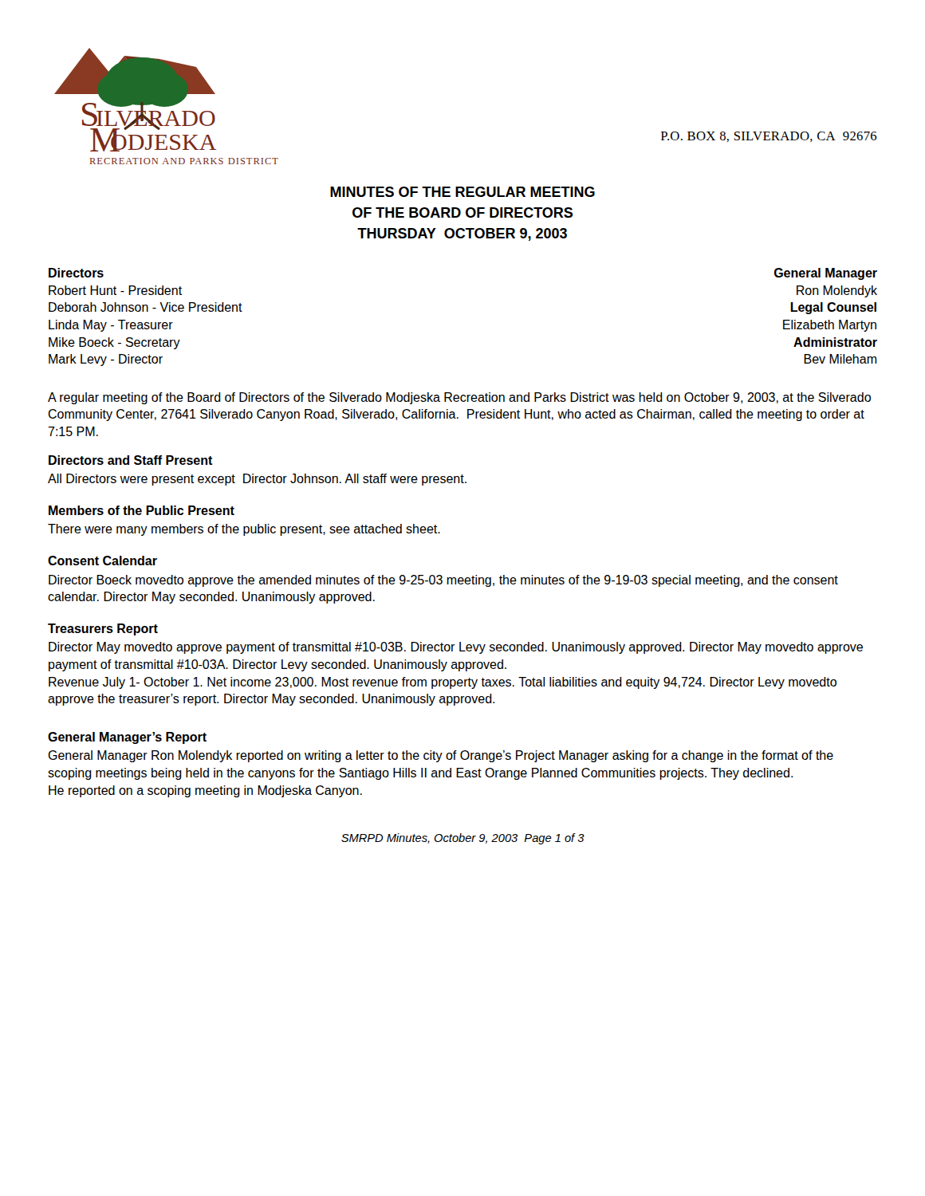ILVERADO S ODJESKA M RECREATION AND PARKS DISTRICT
P.O. BOX 8, SILVERADO, CA 92676
MINUTES OF THE REGULAR MEETING
OF THE BOARD OF DIRECTORS
THURSDAY OCTOBER 9, 2003
| Directors | General Manager |
| Robert Hunt - President | Ron Molendyk |
| Deborah Johnson - Vice President | Legal Counsel |
| Linda May - Treasurer | Elizabeth Martyn |
| Mike Boeck - Secretary | Administrator |
| Mark Levy - Director | Bev Mileham |
A regular meeting of the Board of Directors of the Silverado Modjeska Recreation and Parks District was held on October 9, 2003, at the Silverado Community Center, 27641 Silverado Canyon Road, Silverado, California. President Hunt, who acted as Chairman, called the meeting to order at 7:15 PM.
Directors and Staff Present
All Directors were present except Director Johnson. All staff were present.
Members of the Public Present
There were many members of the public present, see attached sheet.
Consent Calendar
Director Boeck movedto approve the amended minutes of the 9-25-03 meeting, the minutes of the 9-19-03 special meeting, and the consent calendar. Director May seconded. Unanimously approved.
Treasurers Report
Director May movedto approve payment of transmittal #10-03B. Director Levy seconded. Unanimously approved. Director May movedto approve payment of transmittal #10-03A. Director Levy seconded. Unanimously approved.
Revenue July 1- October 1. Net income 23,000. Most revenue from property taxes. Total liabilities and equity 94,724. Director Levy movedto approve the treasurer’s report. Director May seconded. Unanimously approved.
General Manager’s Report
General Manager Ron Molendyk reported on writing a letter to the city of Orange’s Project Manager asking for a change in the format of the scoping meetings being held in the canyons for the Santiago Hills II and East Orange Planned Communities projects. They declined.
He reported on a scoping meeting in Modjeska Canyon.
SMRPD Minutes, October 9, 2003 Page 1 of 3